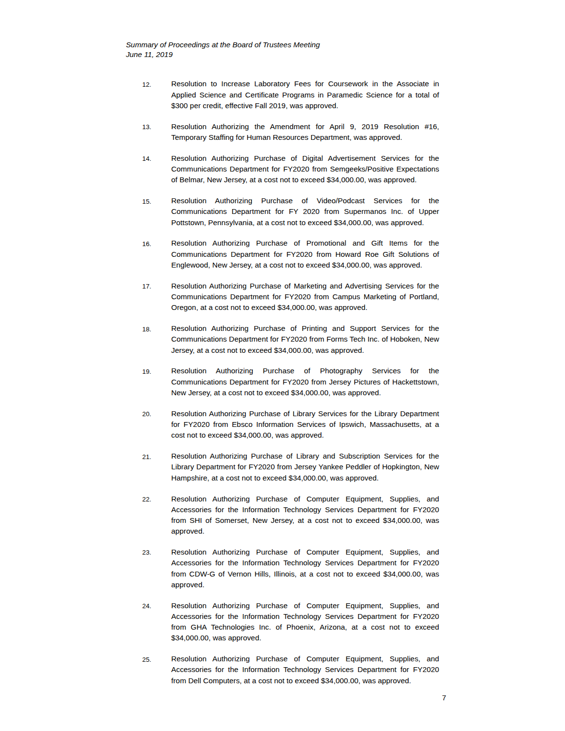Summary of Proceedings at the Board of Trustees Meeting June 11, 2019
12. Resolution to Increase Laboratory Fees for Coursework in the Associate in Applied Science and Certificate Programs in Paramedic Science for a total of $300 per credit, effective Fall 2019, was approved.
13. Resolution Authorizing the Amendment for April 9, 2019 Resolution #16, Temporary Staffing for Human Resources Department, was approved.
14. Resolution Authorizing Purchase of Digital Advertisement Services for the Communications Department for FY2020 from Semgeeks/Positive Expectations of Belmar, New Jersey, at a cost not to exceed $34,000.00, was approved.
15. Resolution Authorizing Purchase of Video/Podcast Services for the Communications Department for FY 2020 from Supermanos Inc. of Upper Pottstown, Pennsylvania, at a cost not to exceed $34,000.00, was approved.
16. Resolution Authorizing Purchase of Promotional and Gift Items for the Communications Department for FY2020 from Howard Roe Gift Solutions of Englewood, New Jersey, at a cost not to exceed $34,000.00, was approved.
17. Resolution Authorizing Purchase of Marketing and Advertising Services for the Communications Department for FY2020 from Campus Marketing of Portland, Oregon, at a cost not to exceed $34,000.00, was approved.
18. Resolution Authorizing Purchase of Printing and Support Services for the Communications Department for FY2020 from Forms Tech Inc. of Hoboken, New Jersey, at a cost not to exceed $34,000.00, was approved.
19. Resolution Authorizing Purchase of Photography Services for the Communications Department for FY2020 from Jersey Pictures of Hackettstown, New Jersey, at a cost not to exceed $34,000.00, was approved.
20. Resolution Authorizing Purchase of Library Services for the Library Department for FY2020 from Ebsco Information Services of Ipswich, Massachusetts, at a cost not to exceed $34,000.00, was approved.
21. Resolution Authorizing Purchase of Library and Subscription Services for the Library Department for FY2020 from Jersey Yankee Peddler of Hopkington, New Hampshire, at a cost not to exceed $34,000.00, was approved.
22. Resolution Authorizing Purchase of Computer Equipment, Supplies, and Accessories for the Information Technology Services Department for FY2020 from SHI of Somerset, New Jersey, at a cost not to exceed $34,000.00, was approved.
23. Resolution Authorizing Purchase of Computer Equipment, Supplies, and Accessories for the Information Technology Services Department for FY2020 from CDW-G of Vernon Hills, Illinois, at a cost not to exceed $34,000.00, was approved.
24. Resolution Authorizing Purchase of Computer Equipment, Supplies, and Accessories for the Information Technology Services Department for FY2020 from GHA Technologies Inc. of Phoenix, Arizona, at a cost not to exceed $34,000.00, was approved.
25. Resolution Authorizing Purchase of Computer Equipment, Supplies, and Accessories for the Information Technology Services Department for FY2020 from Dell Computers, at a cost not to exceed $34,000.00, was approved.
7